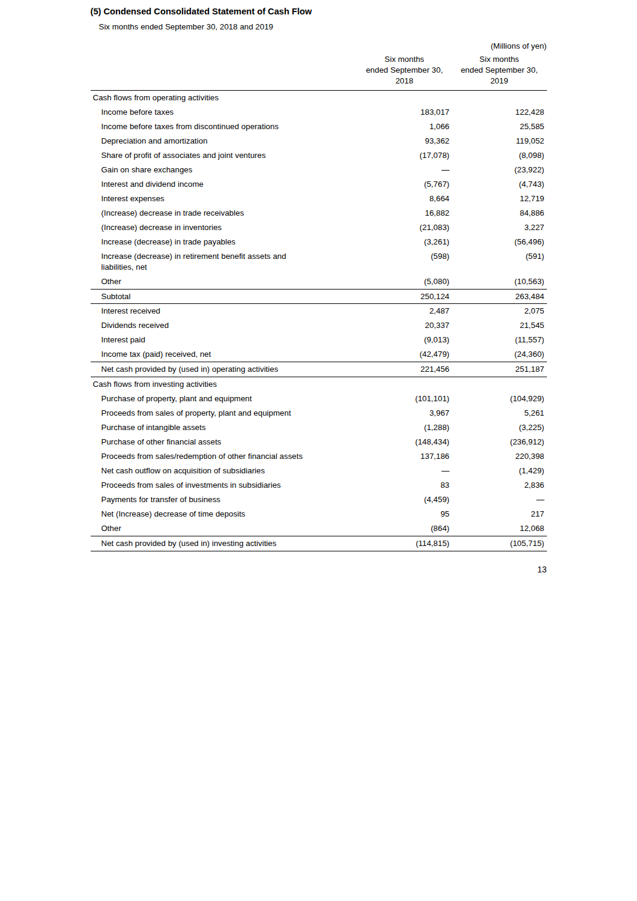(5) Condensed Consolidated Statement of Cash Flow
Six months ended September 30, 2018 and 2019
(Millions of yen)
| | Six months ended September 30, 2018 | Six months ended September 30, 2019 |
| --- | --- | --- |
| Cash flows from operating activities | | |
| Income before taxes | 183,017 | 122,428 |
| Income before taxes from discontinued operations | 1,066 | 25,585 |
| Depreciation and amortization | 93,362 | 119,052 |
| Share of profit of associates and joint ventures | (17,078) | (8,098) |
| Gain on share exchanges | — | (23,922) |
| Interest and dividend income | (5,767) | (4,743) |
| Interest expenses | 8,664 | 12,719 |
| (Increase) decrease in trade receivables | 16,882 | 84,886 |
| (Increase) decrease in inventories | (21,083) | 3,227 |
| Increase (decrease) in trade payables | (3,261) | (56,496) |
| Increase (decrease) in retirement benefit assets and liabilities, net | (598) | (591) |
| Other | (5,080) | (10,563) |
| Subtotal | 250,124 | 263,484 |
| Interest received | 2,487 | 2,075 |
| Dividends received | 20,337 | 21,545 |
| Interest paid | (9,013) | (11,557) |
| Income tax (paid) received, net | (42,479) | (24,360) |
| Net cash provided by (used in) operating activities | 221,456 | 251,187 |
| Cash flows from investing activities | | |
| Purchase of property, plant and equipment | (101,101) | (104,929) |
| Proceeds from sales of property, plant and equipment | 3,967 | 5,261 |
| Purchase of intangible assets | (1,288) | (3,225) |
| Purchase of other financial assets | (148,434) | (236,912) |
| Proceeds from sales/redemption of other financial assets | 137,186 | 220,398 |
| Net cash outflow on acquisition of subsidiaries | — | (1,429) |
| Proceeds from sales of investments in subsidiaries | 83 | 2,836 |
| Payments for transfer of business | (4,459) | — |
| Net (Increase) decrease of time deposits | 95 | 217 |
| Other | (864) | 12,068 |
| Net cash provided by (used in) investing activities | (114,815) | (105,715) |
13